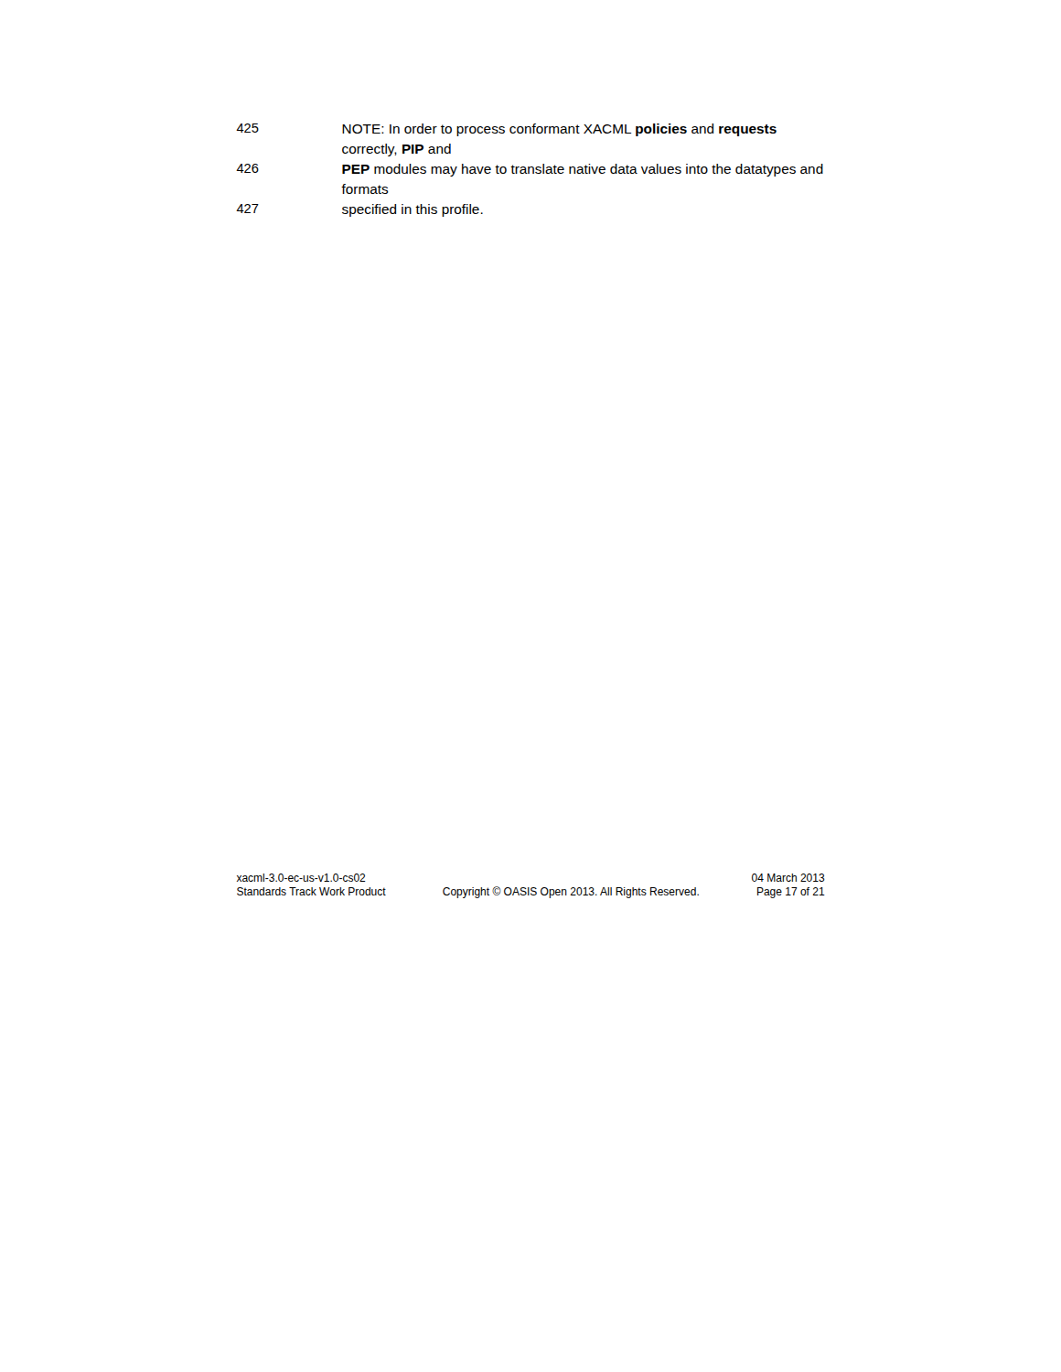425
NOTE: In order to process conformant XACML policies and requests correctly, PIP and
426
PEP modules may have to translate native data values into the datatypes and formats
427
specified in this profile.
xacml-3.0-ec-us-v1.0-cs02
04 March 2013
Standards Track Work Product
Copyright © OASIS Open 2013. All Rights Reserved.
Page 17 of 21